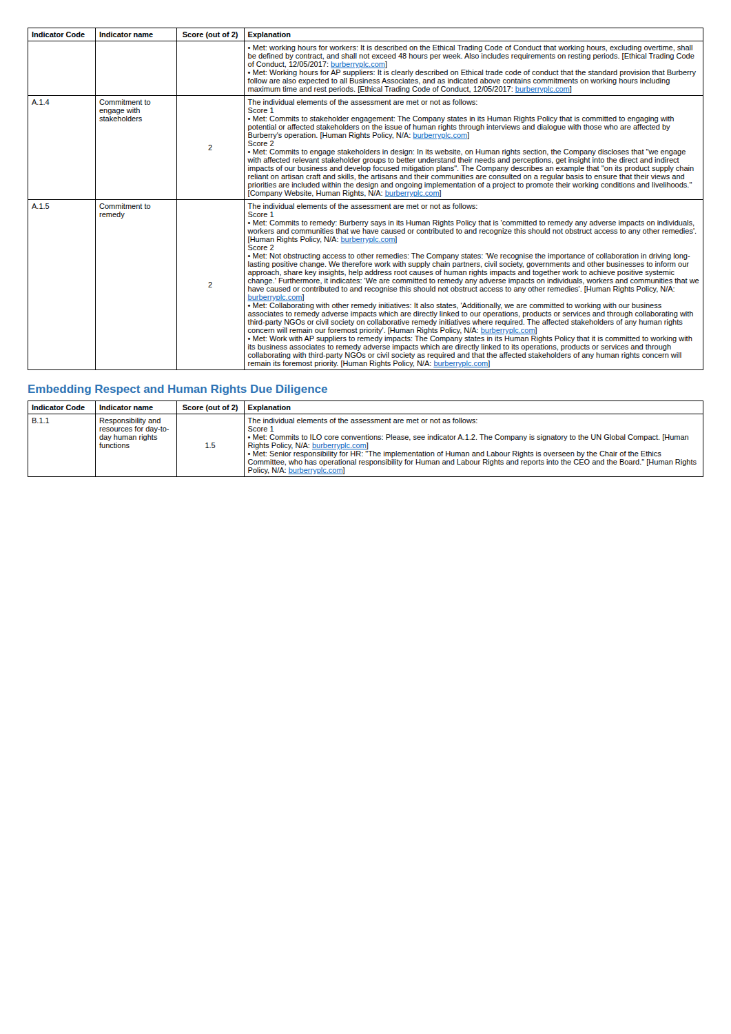| Indicator Code | Indicator name | Score (out of 2) | Explanation |
| --- | --- | --- | --- |
| | | | • Met: working hours for workers: It is described on the Ethical Trading Code of Conduct that working hours, excluding overtime, shall be defined by contract, and shall not exceed 48 hours per week. Also includes requirements on resting periods. [Ethical Trading Code of Conduct, 12/05/2017: burberryplc.com ] • Met: Working hours for AP suppliers: It is clearly described on Ethical trade code of conduct that the standard provision that Burberry follow are also expected to all Business Associates, and as indicated above contains commitments on working hours including maximum time and rest periods. [Ethical Trading Code of Conduct, 12/05/2017: burberryplc.com ] |
| A.1.4 | Commitment to engage with stakeholders | 2 | The individual elements of the assessment are met or not as follows: Score 1 • Met: Commits to stakeholder engagement: The Company states in its Human Rights Policy that is committed to engaging with potential or affected stakeholders on the issue of human rights through interviews and dialogue with those who are affected by Burberry's operation. [Human Rights Policy, N/A: burberryplc.com ] Score 2 • Met: Commits to engage stakeholders in design: In its website, on Human rights section, the Company discloses that "we engage with affected relevant stakeholder groups to better understand their needs and perceptions, get insight into the direct and indirect impacts of our business and develop focused mitigation plans". The Company describes an example that ''on its product supply chain reliant on artisan craft and skills, the artisans and their communities are consulted on a regular basis to ensure that their views and priorities are included within the design and ongoing implementation of a project to promote their working conditions and livelihoods." [Company Website, Human Rights, N/A: burberryplc.com ] |
| A.1.5 | Commitment to remedy | 2 | The individual elements of the assessment are met or not as follows: Score 1 • Met: Commits to remedy: Burberry says in its Human Rights Policy that is 'committed to remedy any adverse impacts on individuals, workers and communities that we have caused or contributed to and recognize this should not obstruct access to any other remedies'. [Human Rights Policy, N/A: burberryplc.com ] Score 2 • Met: Not obstructing access to other remedies: The Company states: 'We recognise the importance of collaboration in driving long-lasting positive change. We therefore work with supply chain partners, civil society, governments and other businesses to inform our approach, share key insights, help address root causes of human rights impacts and together work to achieve positive systemic change.' Furthermore, it indicates: 'We are committed to remedy any adverse impacts on individuals, workers and communities that we have caused or contributed to and recognise this should not obstruct access to any other remedies'. [Human Rights Policy, N/A: burberryplc.com ] • Met: Collaborating with other remedy initiatives: It also states, 'Additionally, we are committed to working with our business associates to remedy adverse impacts which are directly linked to our operations, products or services and through collaborating with third-party NGOs or civil society on collaborative remedy initiatives where required. The affected stakeholders of any human rights concern will remain our foremost priority'. [Human Rights Policy, N/A: burberryplc.com ] • Met: Work with AP suppliers to remedy impacts: The Company states in its Human Rights Policy that it is committed to working with its business associates to remedy adverse impacts which are directly linked to its operations, products or services and through collaborating with third-party NGOs or civil society as required and that the affected stakeholders of any human rights concern will remain its foremost priority. [Human Rights Policy, N/A: burberryplc.com ] |
Embedding Respect and Human Rights Due Diligence
| Indicator Code | Indicator name | Score (out of 2) | Explanation |
| --- | --- | --- | --- |
| B.1.1 | Responsibility and resources for day-to-day human rights functions | 1.5 | The individual elements of the assessment are met or not as follows: Score 1 • Met: Commits to ILO core conventions: Please, see indicator A.1.2. The Company is signatory to the UN Global Compact. [Human Rights Policy, N/A: burberryplc.com ] • Met: Senior responsibility for HR: "The implementation of Human and Labour Rights is overseen by the Chair of the Ethics Committee, who has operational responsibility for Human and Labour Rights and reports into the CEO and the Board." [Human Rights Policy, N/A: burberryplc.com ] |